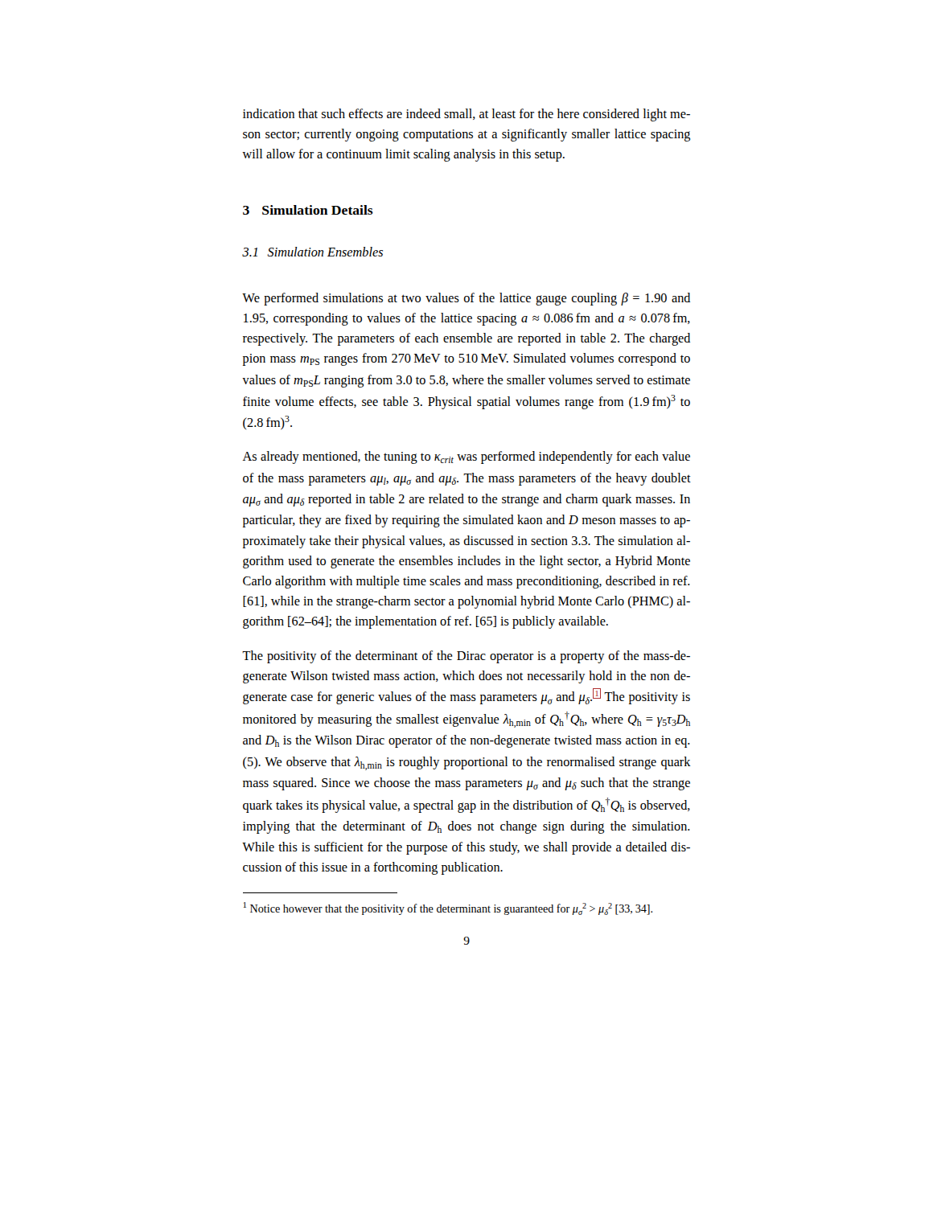indication that such effects are indeed small, at least for the here considered light meson sector; currently ongoing computations at a significantly smaller lattice spacing will allow for a continuum limit scaling analysis in this setup.
3 Simulation Details
3.1 Simulation Ensembles
We performed simulations at two values of the lattice gauge coupling β = 1.90 and 1.95, corresponding to values of the lattice spacing a ≈ 0.086 fm and a ≈ 0.078 fm, respectively. The parameters of each ensemble are reported in table 2. The charged pion mass mPS ranges from 270 MeV to 510 MeV. Simulated volumes correspond to values of mPS L ranging from 3.0 to 5.8, where the smaller volumes served to estimate finite volume effects, see table 3. Physical spatial volumes range from (1.9 fm)3 to (2.8 fm)3.
As already mentioned, the tuning to κcrit was performed independently for each value of the mass parameters aμ l, aμ σ and aμ δ. The mass parameters of the heavy doublet aμ σ and aμ δ reported in table 2 are related to the strange and charm quark masses. In particular, they are fixed by requiring the simulated kaon and D meson masses to approximately take their physical values, as discussed in section 3.3. The simulation algorithm used to generate the ensembles includes in the light sector, a Hybrid Monte Carlo algorithm with multiple time scales and mass preconditioning, described in ref. [61], while in the strange-charm sector a polynomial hybrid Monte Carlo (PHMC) algorithm [62–64]; the implementation of ref. [65] is publicly available.
The positivity of the determinant of the Dirac operator is a property of the mass-degenerate Wilson twisted mass action, which does not necessarily hold in the non degenerate case for generic values of the mass parameters μσ and μδ.1 The positivity is monitored by measuring the smallest eigenvalue λh,min of Qh†Qh, where Qh = γ 5 τ 3 Dh and Dh is the Wilson Dirac operator of the non-degenerate twisted mass action in eq. (5). We observe that λh,min is roughly proportional to the renormalised strange quark mass squared. Since we choose the mass parameters μσ and μδ such that the strange quark takes its physical value, a spectral gap in the distribution of Qh†Qh is observed, implying that the determinant of Dh does not change sign during the simulation. While this is sufficient for the purpose of this study, we shall provide a detailed discussion of this issue in a forthcoming publication.
1 Notice however that the positivity of the determinant is guaranteed for μσ 2 > μδ 2 [33, 34].
9